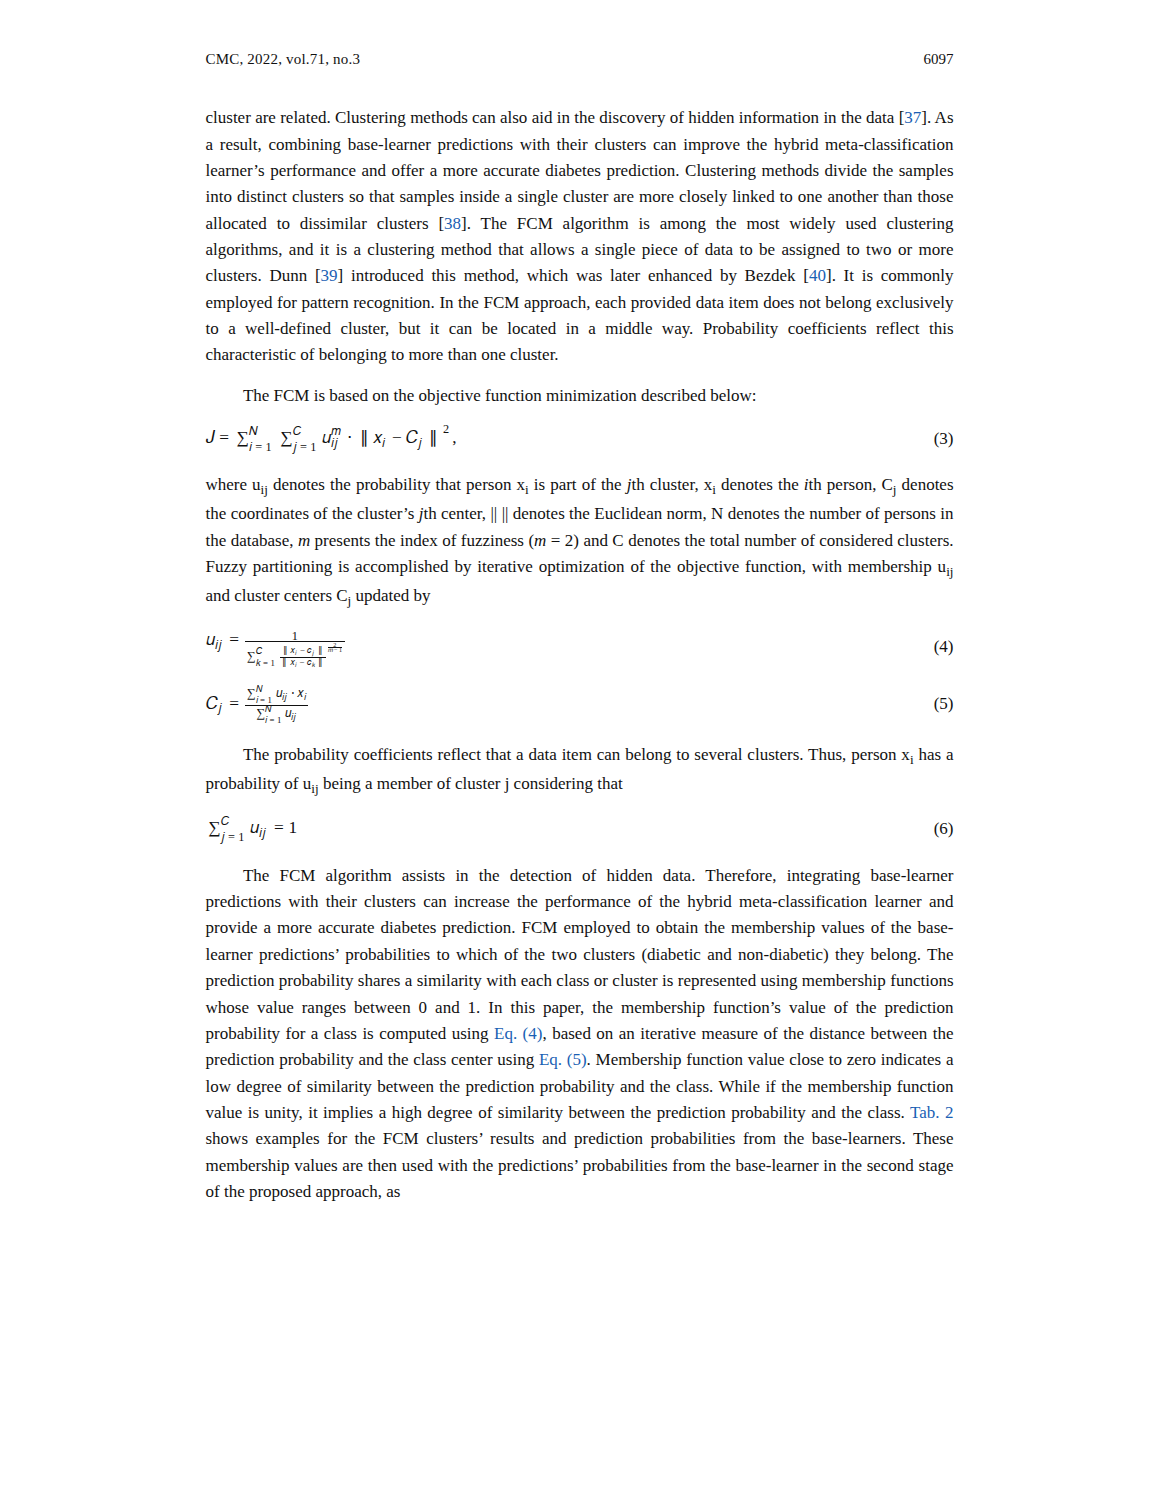CMC, 2022, vol.71, no.3
6097
cluster are related. Clustering methods can also aid in the discovery of hidden information in the data [37]. As a result, combining base-learner predictions with their clusters can improve the hybrid meta-classification learner’s performance and offer a more accurate diabetes prediction. Clustering methods divide the samples into distinct clusters so that samples inside a single cluster are more closely linked to one another than those allocated to dissimilar clusters [38]. The FCM algorithm is among the most widely used clustering algorithms, and it is a clustering method that allows a single piece of data to be assigned to two or more clusters. Dunn [39] introduced this method, which was later enhanced by Bezdek [40]. It is commonly employed for pattern recognition. In the FCM approach, each provided data item does not belong exclusively to a well-defined cluster, but it can be located in a middle way. Probability coefficients reflect this characteristic of belonging to more than one cluster.
The FCM is based on the objective function minimization described below:
J= ∑ i=1 N ∑ j=1 C uijm ⋅ ∥xi−Cj∥ 2 ,
(3)
where uij denotes the probability that person xi is part of the jth cluster, xi denotes the ith person, Cj denotes the coordinates of the cluster’s jth center, || || denotes the Euclidean norm, N denotes the number of persons in the database, m presents the index of fuzziness (m = 2) and C denotes the total number of considered clusters. Fuzzy partitioning is accomplished by iterative optimization of the objective function, with membership uij and cluster centers Cj updated by
uij = 1 ∑ k=1 C ∥xi−cj∥ ∥xi−ck∥ 2m−1
(4)
Cj = ∑ i=1 N uij ⋅ xi ∑ i=1 N uij
(5)
The probability coefficients reflect that a data item can belong to several clusters. Thus, person xi has a probability of uij being a member of cluster j considering that
∑ j=1 C uij = 1
(6)
The FCM algorithm assists in the detection of hidden data. Therefore, integrating base-learner predictions with their clusters can increase the performance of the hybrid meta-classification learner and provide a more accurate diabetes prediction. FCM employed to obtain the membership values of the base-learner predictions’ probabilities to which of the two clusters (diabetic and non-diabetic) they belong. The prediction probability shares a similarity with each class or cluster is represented using membership functions whose value ranges between 0 and 1. In this paper, the membership function’s value of the prediction probability for a class is computed using Eq. (4), based on an iterative measure of the distance between the prediction probability and the class center using Eq. (5). Membership function value close to zero indicates a low degree of similarity between the prediction probability and the class. While if the membership function value is unity, it implies a high degree of similarity between the prediction probability and the class. Tab. 2 shows examples for the FCM clusters’ results and prediction probabilities from the base-learners. These membership values are then used with the predictions’ probabilities from the base-learner in the second stage of the proposed approach, as